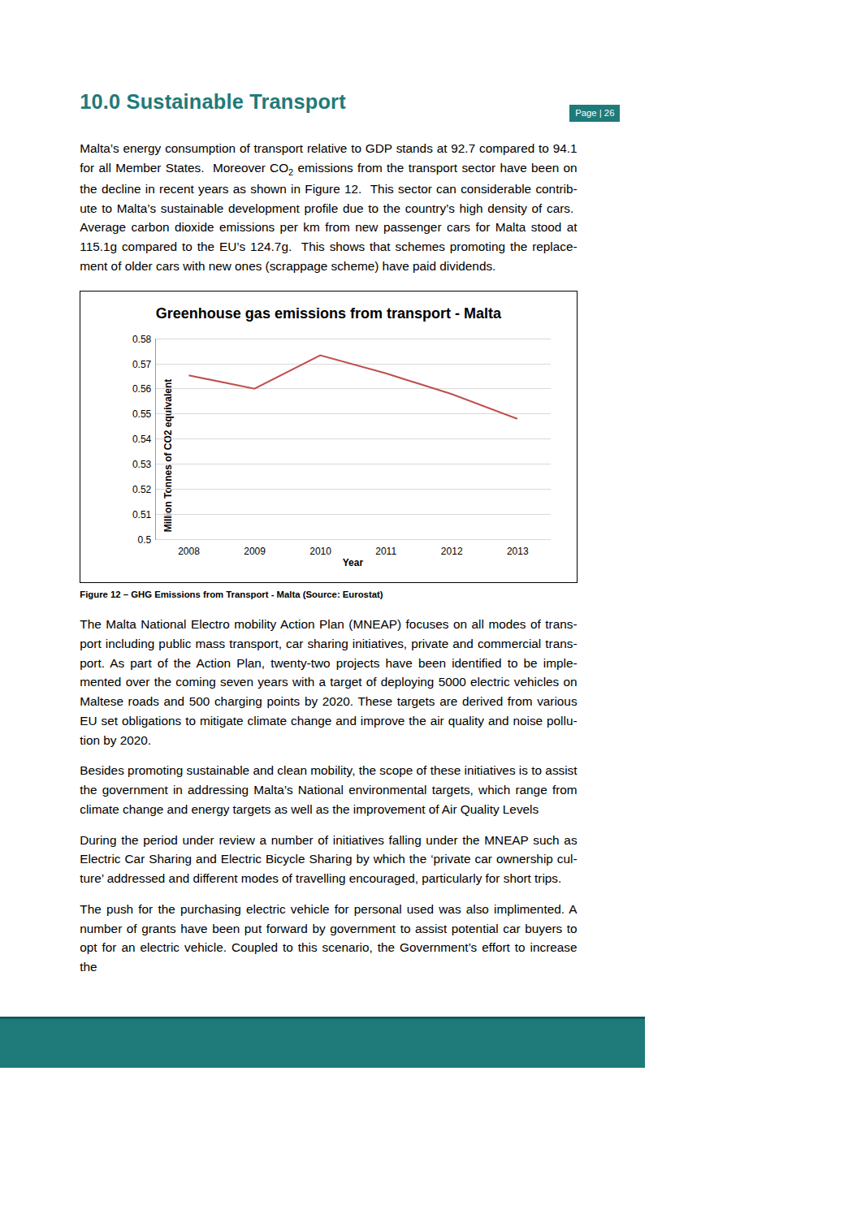Page | 26
10.0 Sustainable Transport
Malta’s energy consumption of transport relative to GDP stands at 92.7 compared to 94.1 for all Member States. Moreover CO2 emissions from the transport sector have been on the decline in recent years as shown in Figure 12. This sector can considerable contribute to Malta’s sustainable development profile due to the country’s high density of cars. Average carbon dioxide emissions per km from new passenger cars for Malta stood at 115.1g compared to the EU’s 124.7g. This shows that schemes promoting the replacement of older cars with new ones (scrappage scheme) have paid dividends.
Greenhouse gas emissions from transport - Malta
Million Tonnes of CO2 equivalent
0.58
0.57
0.56
0.55
0.54
0.53
0.52
0.51
0.5
2008 2009 2010 2011 2012 2013
Year
Figure 12 – GHG Emissions from Transport - Malta (Source: Eurostat)
The Malta National Electro mobility Action Plan (MNEAP) focuses on all modes of transport including public mass transport, car sharing initiatives, private and commercial transport. As part of the Action Plan, twenty-two projects have been identified to be implemented over the coming seven years with a target of deploying 5000 electric vehicles on Maltese roads and 500 charging points by 2020. These targets are derived from various EU set obligations to mitigate climate change and improve the air quality and noise pollution by 2020.
Besides promoting sustainable and clean mobility, the scope of these initiatives is to assist the government in addressing Malta’s National environmental targets, which range from climate change and energy targets as well as the improvement of Air Quality Levels
During the period under review a number of initiatives falling under the MNEAP such as Electric Car Sharing and Electric Bicycle Sharing by which the ‘private car ownership culture’ addressed and different modes of travelling encouraged, particularly for short trips.
The push for the purchasing electric vehicle for personal used was also implimented. A number of grants have been put forward by government to assist potential car buyers to opt for an electric vehicle. Coupled to this scenario, the Government’s effort to increase the